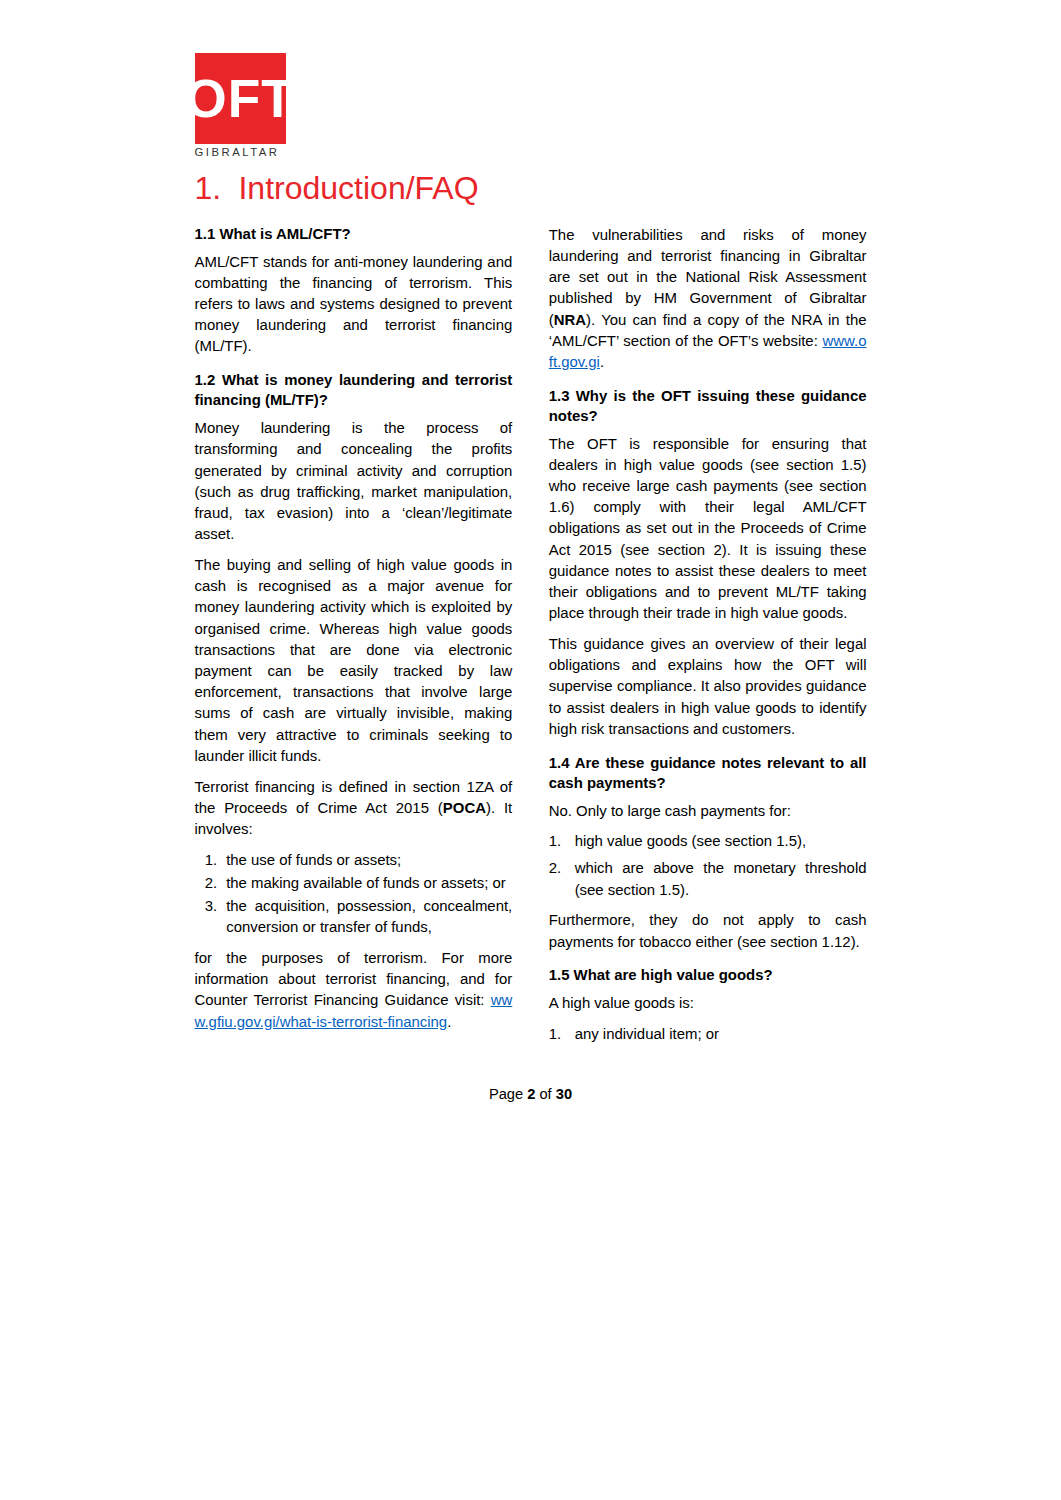OFT
GIBRALTAR
1. Introduction/FAQ
1.1 What is AML/CFT?
AML/CFT stands for anti-money laundering and combatting the financing of terrorism. This refers to laws and systems designed to prevent money laundering and terrorist financing (ML/TF).
1.2 What is money laundering and terrorist financing (ML/TF)?
Money laundering is the process of transforming and concealing the profits generated by criminal activity and corruption (such as drug trafficking, market manipulation, fraud, tax evasion) into a ‘clean’/legitimate asset.
The buying and selling of high value goods in cash is recognised as a major avenue for money laundering activity which is exploited by organised crime. Whereas high value goods transactions that are done via electronic payment can be easily tracked by law enforcement, transactions that involve large sums of cash are virtually invisible, making them very attractive to criminals seeking to launder illicit funds.
Terrorist financing is defined in section 1ZA of the Proceeds of Crime Act 2015 (POCA). It involves:
the use of funds or assets;
the making available of funds or assets; or
the acquisition, possession, concealment, conversion or transfer of funds,
for the purposes of terrorism. For more information about terrorist financing, and for Counter Terrorist Financing Guidance visit: www.gfiu.gov.gi/what-is-terrorist-financing.
The vulnerabilities and risks of money laundering and terrorist financing in Gibraltar are set out in the National Risk Assessment published by HM Government of Gibraltar (NRA). You can find a copy of the NRA in the ‘AML/CFT’ section of the OFT’s website: www.oft.gov.gi.
1.3 Why is the OFT issuing these guidance notes?
The OFT is responsible for ensuring that dealers in high value goods (see section 1.5) who receive large cash payments (see section 1.6) comply with their legal AML/CFT obligations as set out in the Proceeds of Crime Act 2015 (see section 2). It is issuing these guidance notes to assist these dealers to meet their obligations and to prevent ML/TF taking place through their trade in high value goods.
This guidance gives an overview of their legal obligations and explains how the OFT will supervise compliance. It also provides guidance to assist dealers in high value goods to identify high risk transactions and customers.
1.4 Are these guidance notes relevant to all cash payments?
No. Only to large cash payments for:
1. high value goods (see section 1.5),
2. which are above the monetary threshold (see section 1.5).
Furthermore, they do not apply to cash payments for tobacco either (see section 1.12).
1.5 What are high value goods?
A high value goods is:
1. any individual item; or
Page 2 of 30